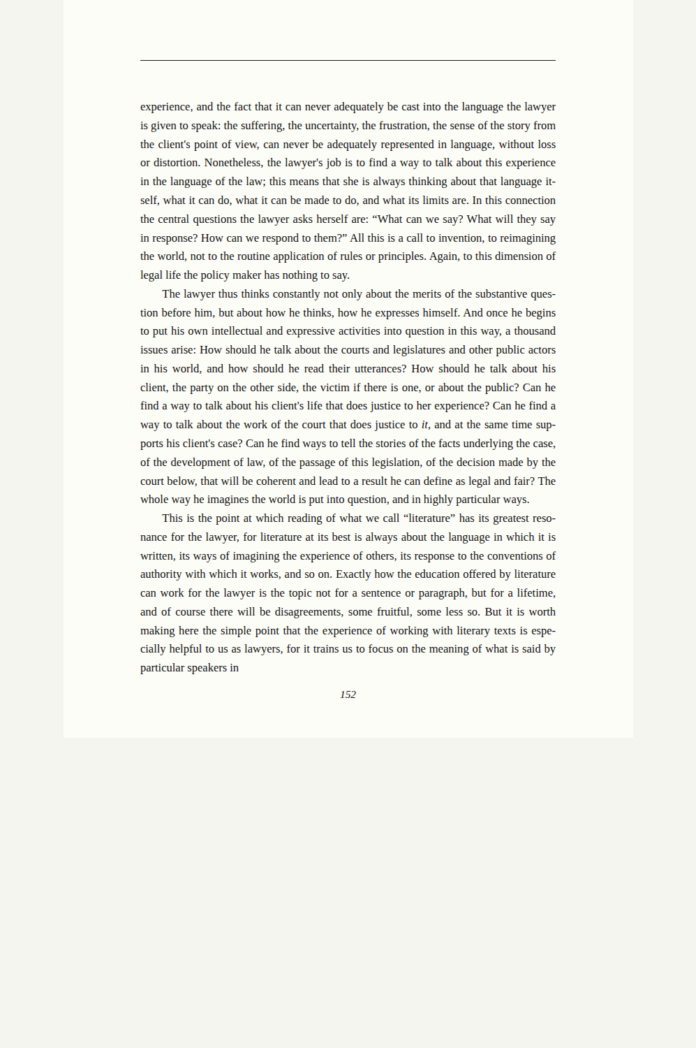experience, and the fact that it can never adequately be cast into the language the lawyer is given to speak: the suffering, the uncertainty, the frustration, the sense of the story from the client's point of view, can never be adequately represented in language, without loss or distortion. Nonetheless, the lawyer's job is to find a way to talk about this experience in the language of the law; this means that she is always thinking about that language itself, what it can do, what it can be made to do, and what its limits are. In this connection the central questions the lawyer asks herself are: “What can we say? What will they say in response? How can we respond to them?” All this is a call to invention, to reimagining the world, not to the routine application of rules or principles. Again, to this dimension of legal life the policy maker has nothing to say.
The lawyer thus thinks constantly not only about the merits of the substantive question before him, but about how he thinks, how he expresses himself. And once he begins to put his own intellectual and expressive activities into question in this way, a thousand issues arise: How should he talk about the courts and legislatures and other public actors in his world, and how should he read their utterances? How should he talk about his client, the party on the other side, the victim if there is one, or about the public? Can he find a way to talk about his client's life that does justice to her experience? Can he find a way to talk about the work of the court that does justice to it, and at the same time supports his client's case? Can he find ways to tell the stories of the facts underlying the case, of the development of law, of the passage of this legislation, of the decision made by the court below, that will be coherent and lead to a result he can define as legal and fair? The whole way he imagines the world is put into question, and in highly particular ways.
This is the point at which reading of what we call “literature” has its greatest resonance for the lawyer, for literature at its best is always about the language in which it is written, its ways of imagining the experience of others, its response to the conventions of authority with which it works, and so on. Exactly how the education offered by literature can work for the lawyer is the topic not for a sentence or paragraph, but for a lifetime, and of course there will be disagreements, some fruitful, some less so. But it is worth making here the simple point that the experience of working with literary texts is especially helpful to us as lawyers, for it trains us to focus on the meaning of what is said by particular speakers in
152